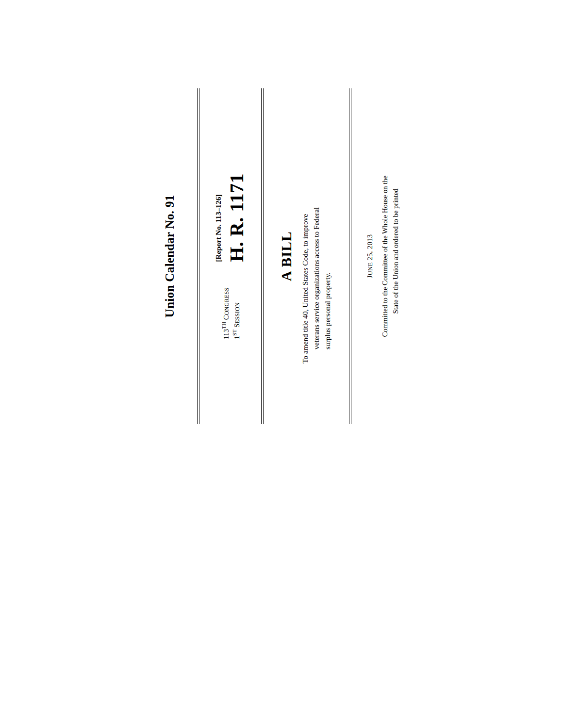Union Calendar No. 91
113TH CONGRESS
1ST SESSION
[Report No. 113–126]
H. R. 1171
A BILL
To amend title 40, United States Code, to improve
veterans service organizations access to Federal
surplus personal property.
JUNE 25, 2013
Committed to the Committee of the Whole House on the
State of the Union and ordered to be printed